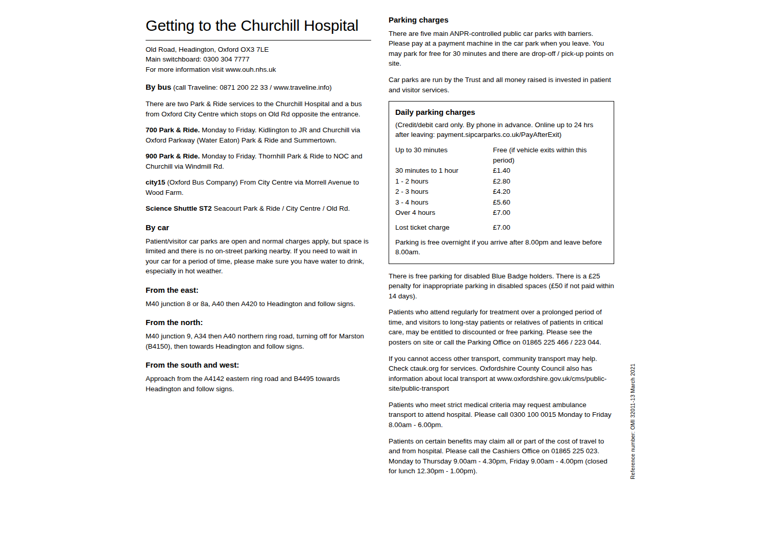Getting to the Churchill Hospital
Old Road, Headington, Oxford OX3 7LE
Main switchboard: 0300 304 7777
For more information visit www.ouh.nhs.uk
By bus (call Traveline: 0871 200 22 33 / www.traveline.info)
There are two Park & Ride services to the Churchill Hospital and a bus from Oxford City Centre which stops on Old Rd opposite the entrance.
700 Park & Ride. Monday to Friday. Kidlington to JR and Churchill via Oxford Parkway (Water Eaton) Park & Ride and Summertown.
900 Park & Ride. Monday to Friday. Thornhill Park & Ride to NOC and Churchill via Windmill Rd.
city15 (Oxford Bus Company) From City Centre via Morrell Avenue to Wood Farm.
Science Shuttle ST2 Seacourt Park & Ride / City Centre / Old Rd.
By car
Patient/visitor car parks are open and normal charges apply, but space is limited and there is no on-street parking nearby. If you need to wait in your car for a period of time, please make sure you have water to drink, especially in hot weather.
From the east:
M40 junction 8 or 8a, A40 then A420 to Headington and follow signs.
From the north:
M40 junction 9, A34 then A40 northern ring road, turning off for Marston (B4150), then towards Headington and follow signs.
From the south and west:
Approach from the A4142 eastern ring road and B4495 towards Headington and follow signs.
Parking charges
There are five main ANPR-controlled public car parks with barriers. Please pay at a payment machine in the car park when you leave. You may park for free for 30 minutes and there are drop-off / pick-up points on site.
Car parks are run by the Trust and all money raised is invested in patient and visitor services.
Daily parking charges
(Credit/debit card only. By phone in advance. Online up to 24 hrs after leaving: payment.sipcarparks.co.uk/PayAfterExit)
| Up to 30 minutes | Free (if vehicle exits within this period) |
| 30 minutes to 1 hour | £1.40 |
| 1 - 2 hours | £2.80 |
| 2 - 3 hours | £4.20 |
| 3 - 4 hours | £5.60 |
| Over 4 hours | £7.00 |
| Lost ticket charge | £7.00 |
Parking is free overnight if you arrive after 8.00pm and leave before 8.00am.
There is free parking for disabled Blue Badge holders. There is a £25 penalty for inappropriate parking in disabled spaces (£50 if not paid within 14 days).
Patients who attend regularly for treatment over a prolonged period of time, and visitors to long-stay patients or relatives of patients in critical care, may be entitled to discounted or free parking. Please see the posters on site or call the Parking Office on 01865 225 466 / 223 044.
If you cannot access other transport, community transport may help. Check ctauk.org for services. Oxfordshire County Council also has information about local transport at www.oxfordshire.gov.uk/cms/public-site/public-transport
Patients who meet strict medical criteria may request ambulance transport to attend hospital. Please call 0300 100 0015 Monday to Friday 8.00am - 6.00pm.
Patients on certain benefits may claim all or part of the cost of travel to and from hospital. Please call the Cashiers Office on 01865 225 023. Monday to Thursday 9.00am - 4.30pm, Friday 9.00am - 4.00pm (closed for lunch 12.30pm - 1.00pm).
Reference number: OMI 32011-13 March 2021